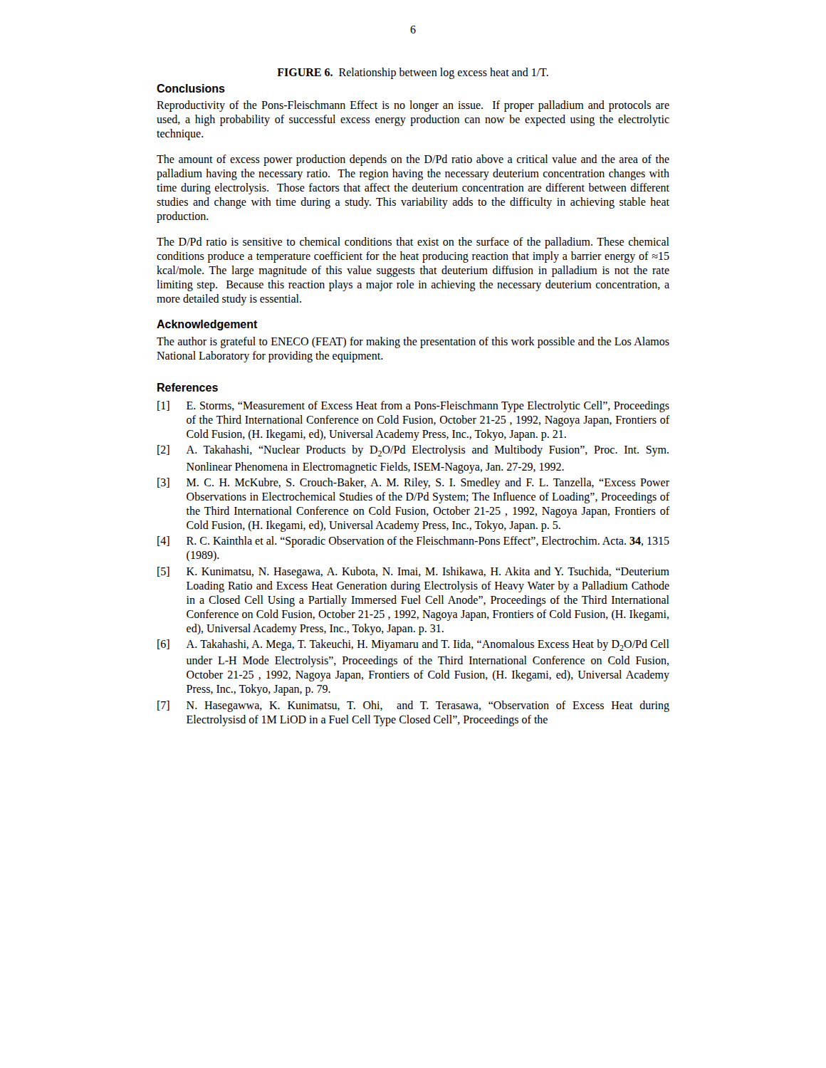6
FIGURE 6. Relationship between log excess heat and 1/T.
Conclusions
Reproductivity of the Pons-Fleischmann Effect is no longer an issue. If proper palladium and protocols are used, a high probability of successful excess energy production can now be expected using the electrolytic technique.
The amount of excess power production depends on the D/Pd ratio above a critical value and the area of the palladium having the necessary ratio. The region having the necessary deuterium concentration changes with time during electrolysis. Those factors that affect the deuterium concentration are different between different studies and change with time during a study. This variability adds to the difficulty in achieving stable heat production.
The D/Pd ratio is sensitive to chemical conditions that exist on the surface of the palladium. These chemical conditions produce a temperature coefficient for the heat producing reaction that imply a barrier energy of ≈15 kcal/mole. The large magnitude of this value suggests that deuterium diffusion in palladium is not the rate limiting step. Because this reaction plays a major role in achieving the necessary deuterium concentration, a more detailed study is essential.
Acknowledgement
The author is grateful to ENECO (FEAT) for making the presentation of this work possible and the Los Alamos National Laboratory for providing the equipment.
References
[1]
E. Storms, “Measurement of Excess Heat from a Pons-Fleischmann Type Electrolytic Cell”, Proceedings of the Third International Conference on Cold Fusion, October 21-25 , 1992, Nagoya Japan, Frontiers of Cold Fusion, (H. Ikegami, ed), Universal Academy Press, Inc., Tokyo, Japan. p. 21.
[2]
A. Takahashi, “Nuclear Products by D2O/Pd Electrolysis and Multibody Fusion”, Proc. Int. Sym. Nonlinear Phenomena in Electromagnetic Fields, ISEM-Nagoya, Jan. 27-29, 1992.
[3]
M. C. H. McKubre, S. Crouch-Baker, A. M. Riley, S. I. Smedley and F. L. Tanzella, “Excess Power Observations in Electrochemical Studies of the D/Pd System; The Influence of Loading”, Proceedings of the Third International Conference on Cold Fusion, October 21-25 , 1992, Nagoya Japan, Frontiers of Cold Fusion, (H. Ikegami, ed), Universal Academy Press, Inc., Tokyo, Japan. p. 5.
[4]
R. C. Kainthla et al. “Sporadic Observation of the Fleischmann-Pons Effect”, Electrochim. Acta. 34, 1315 (1989).
[5]
K. Kunimatsu, N. Hasegawa, A. Kubota, N. Imai, M. Ishikawa, H. Akita and Y. Tsuchida, “Deuterium Loading Ratio and Excess Heat Generation during Electrolysis of Heavy Water by a Palladium Cathode in a Closed Cell Using a Partially Immersed Fuel Cell Anode”, Proceedings of the Third International Conference on Cold Fusion, October 21-25 , 1992, Nagoya Japan, Frontiers of Cold Fusion, (H. Ikegami, ed), Universal Academy Press, Inc., Tokyo, Japan. p. 31.
[6]
A. Takahashi, A. Mega, T. Takeuchi, H. Miyamaru and T. Iida, “Anomalous Excess Heat by D2O/Pd Cell under L-H Mode Electrolysis”, Proceedings of the Third International Conference on Cold Fusion, October 21-25 , 1992, Nagoya Japan, Frontiers of Cold Fusion, (H. Ikegami, ed), Universal Academy Press, Inc., Tokyo, Japan, p. 79.
[7]
N. Hasegawwa, K. Kunimatsu, T. Ohi, and T. Terasawa, “Observation of Excess Heat during Electrolysisd of 1M LiOD in a Fuel Cell Type Closed Cell”, Proceedings of the